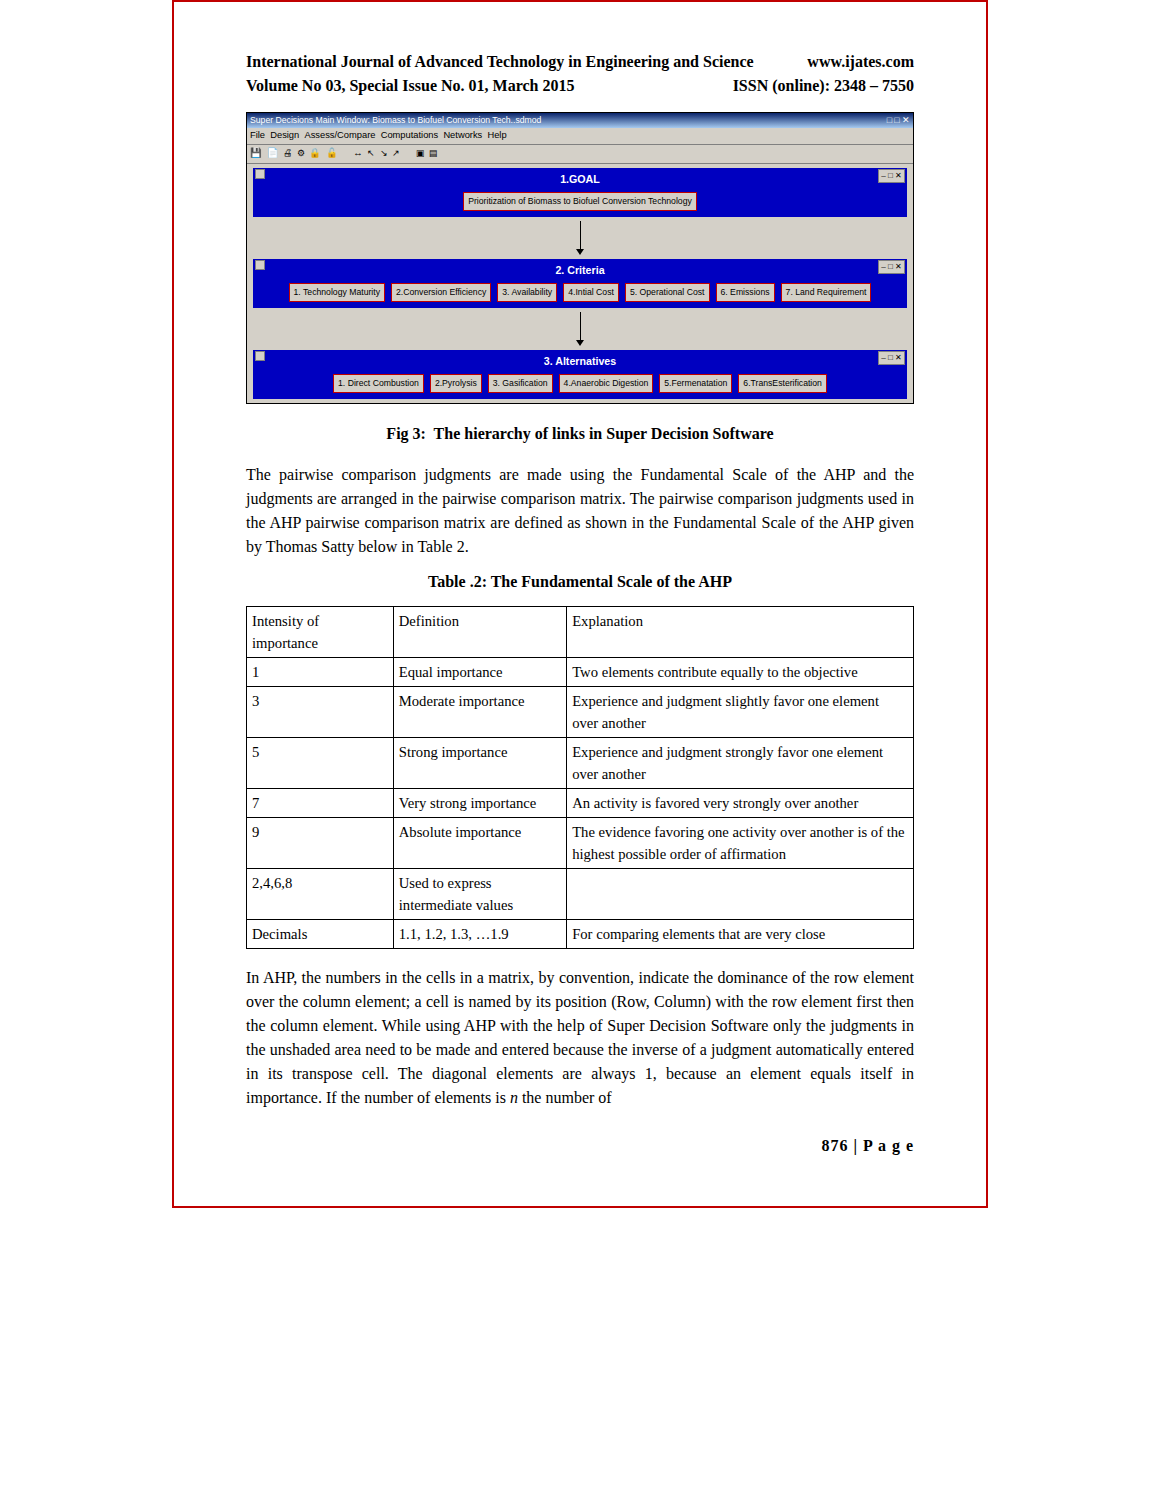International Journal of Advanced Technology in Engineering and Science www.ijates.com
Volume No 03, Special Issue No. 01, March 2015 ISSN (online): 2348 – 7550
Super Decisions Main Window: Biomass to Biofuel Conversion Tech..sdmod □ □ ✕
File Design Assess/Compare Computations Networks Help
💾 📄 🖨 ⚙ 🔒 🔓 ↔ ↖ ↘ ↗ ▣ ▤
– □ ✕
1.GOAL
Prioritization of Biomass to Biofuel Conversion Technology
– □ ✕
2. Criteria
1. Technology Maturity
2.Conversion Efficiency
3. Availability
4.Intial Cost
5. Operational Cost
6. Emissions
7. Land Requirement
– □ ✕
3. Alternatives
1. Direct Combustion
2.Pyrolysis
3. Gasification
4.Anaerobic Digestion
5.Fermenatation
6.TransEsterification
Fig 3: The hierarchy of links in Super Decision Software
The pairwise comparison judgments are made using the Fundamental Scale of the AHP and the judgments are arranged in the pairwise comparison matrix. The pairwise comparison judgments used in the AHP pairwise comparison matrix are defined as shown in the Fundamental Scale of the AHP given by Thomas Satty below in Table 2.
Table .2: The Fundamental Scale of the AHP
| Intensity of importance | Definition | Explanation |
| 1 | Equal importance | Two elements contribute equally to the objective |
| 3 | Moderate importance | Experience and judgment slightly favor one element over another |
| 5 | Strong importance | Experience and judgment strongly favor one element over another |
| 7 | Very strong importance | An activity is favored very strongly over another |
| 9 | Absolute importance | The evidence favoring one activity over another is of the highest possible order of affirmation |
| 2,4,6,8 | Used to express intermediate values | |
| Decimals | 1.1, 1.2, 1.3, …1.9 | For comparing elements that are very close |
In AHP, the numbers in the cells in a matrix, by convention, indicate the dominance of the row element over the column element; a cell is named by its position (Row, Column) with the row element first then the column element. While using AHP with the help of Super Decision Software only the judgments in the unshaded area need to be made and entered because the inverse of a judgment automatically entered in its transpose cell. The diagonal elements are always 1, because an element equals itself in importance. If the number of elements is n the number of
876 | P a g e